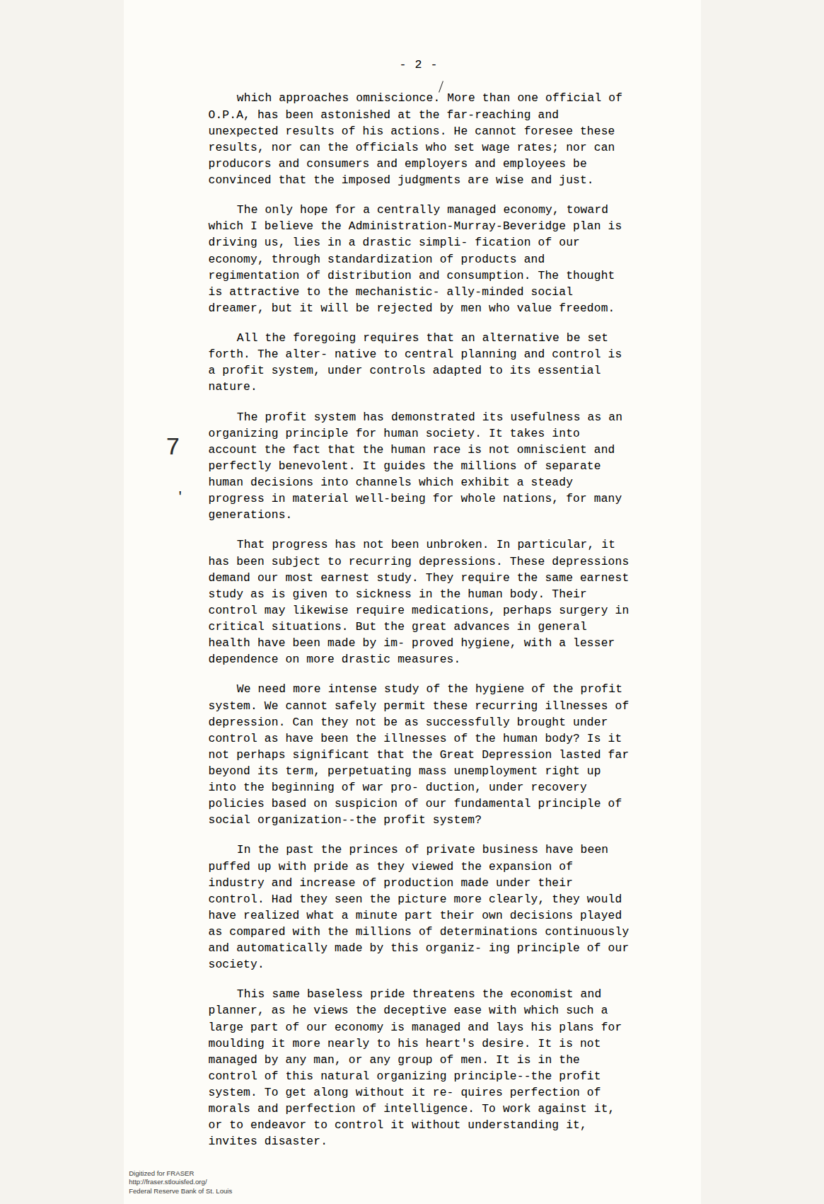- 2 -
7 '
which approaches omniscionce. More than one official of O.P.A, has been astonished at the far-reaching and unexpected results of his actions. He cannot foresee these results, nor can the officials who set wage rates; nor can producors and consumers and employers and employees be convinced that the imposed judgments are wise and just.
The only hope for a centrally managed economy, toward which I believe the Administration-Murray-Beveridge plan is driving us, lies in a drastic simpli- fication of our economy, through standardization of products and regimentation of distribution and consumption. The thought is attractive to the mechanistic- ally-minded social dreamer, but it will be rejected by men who value freedom.
All the foregoing requires that an alternative be set forth. The alter- native to central planning and control is a profit system, under controls adapted to its essential nature.
The profit system has demonstrated its usefulness as an organizing principle for human society. It takes into account the fact that the human race is not omniscient and perfectly benevolent. It guides the millions of separate human decisions into channels which exhibit a steady progress in material well-being for whole nations, for many generations.
That progress has not been unbroken. In particular, it has been subject to recurring depressions. These depressions demand our most earnest study. They require the same earnest study as is given to sickness in the human body. Their control may likewise require medications, perhaps surgery in critical situations. But the great advances in general health have been made by im- proved hygiene, with a lesser dependence on more drastic measures.
We need more intense study of the hygiene of the profit system. We cannot safely permit these recurring illnesses of depression. Can they not be as successfully brought under control as have been the illnesses of the human body? Is it not perhaps significant that the Great Depression lasted far beyond its term, perpetuating mass unemployment right up into the beginning of war pro- duction, under recovery policies based on suspicion of our fundamental principle of social organization--the profit system?
In the past the princes of private business have been puffed up with pride as they viewed the expansion of industry and increase of production made under their control. Had they seen the picture more clearly, they would have realized what a minute part their own decisions played as compared with the millions of determinations continuously and automatically made by this organiz- ing principle of our society.
This same baseless pride threatens the economist and planner, as he views the deceptive ease with which such a large part of our economy is managed and lays his plans for moulding it more nearly to his heart's desire. It is not managed by any man, or any group of men. It is in the control of this natural organizing principle--the profit system. To get along without it re- quires perfection of morals and perfection of intelligence. To work against it, or to endeavor to control it without understanding it, invites disaster.
Digitized for FRASER
http://fraser.stlouisfed.org/
Federal Reserve Bank of St. Louis